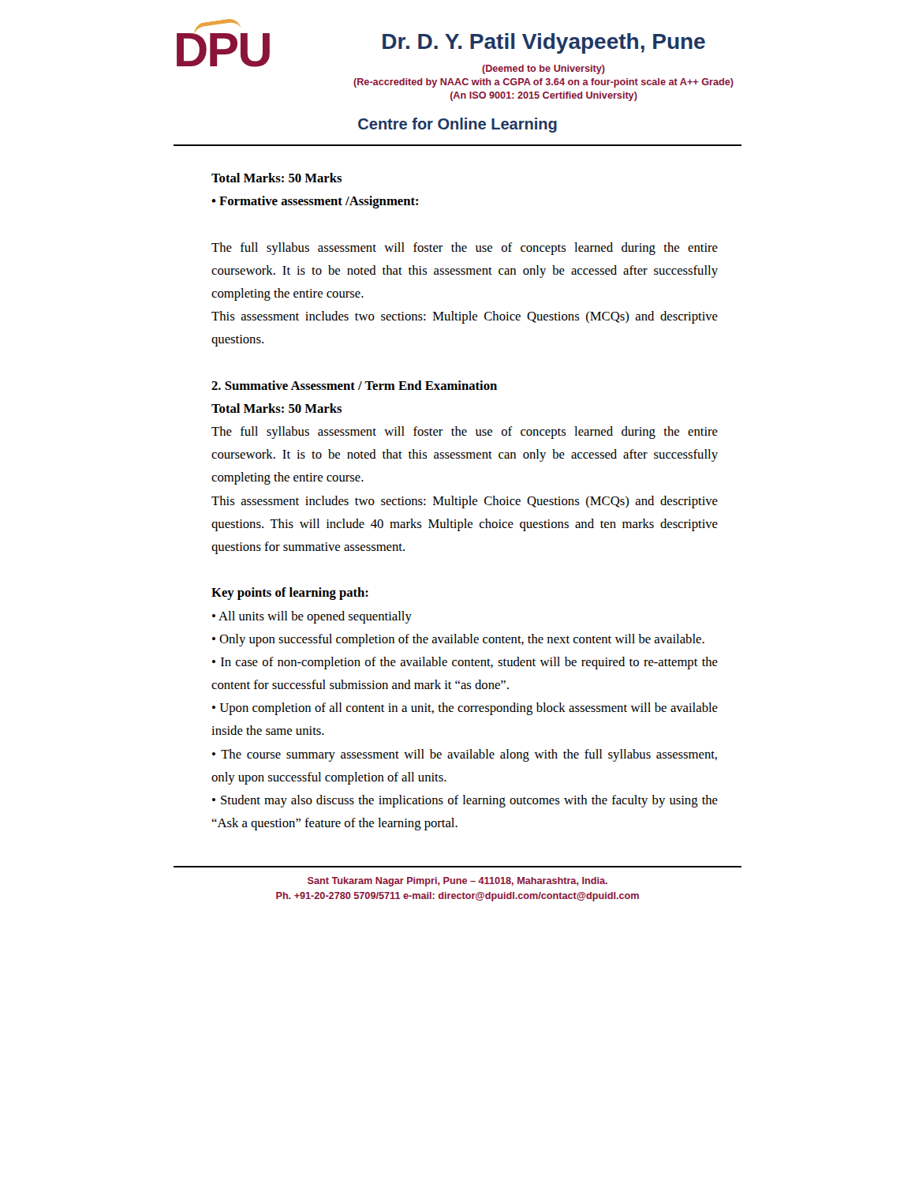D PU
Dr. D. Y. Patil Vidyapeeth, Pune
(Deemed to be University)
(Re-accredited by NAAC with a CGPA of 3.64 on a four-point scale at A++ Grade)
(An ISO 9001: 2015 Certified University)
Centre for Online Learning
Total Marks: 50 Marks
• Formative assessment /Assignment:
The full syllabus assessment will foster the use of concepts learned during the entire coursework. It is to be noted that this assessment can only be accessed after successfully completing the entire course.
This assessment includes two sections: Multiple Choice Questions (MCQs) and descriptive questions.
2. Summative Assessment / Term End Examination
Total Marks: 50 Marks
The full syllabus assessment will foster the use of concepts learned during the entire coursework. It is to be noted that this assessment can only be accessed after successfully completing the entire course.
This assessment includes two sections: Multiple Choice Questions (MCQs) and descriptive questions. This will include 40 marks Multiple choice questions and ten marks descriptive questions for summative assessment.
Key points of learning path:
• All units will be opened sequentially
• Only upon successful completion of the available content, the next content will be available.
• In case of non-completion of the available content, student will be required to re-attempt the content for successful submission and mark it “as done”.
• Upon completion of all content in a unit, the corresponding block assessment will be available inside the same units.
• The course summary assessment will be available along with the full syllabus assessment, only upon successful completion of all units.
• Student may also discuss the implications of learning outcomes with the faculty by using the “Ask a question” feature of the learning portal.
Sant Tukaram Nagar Pimpri, Pune – 411018, Maharashtra, India.
Ph. +91-20-2780 5709/5711 e-mail: director@dpuidl.com/contact@dpuidl.com